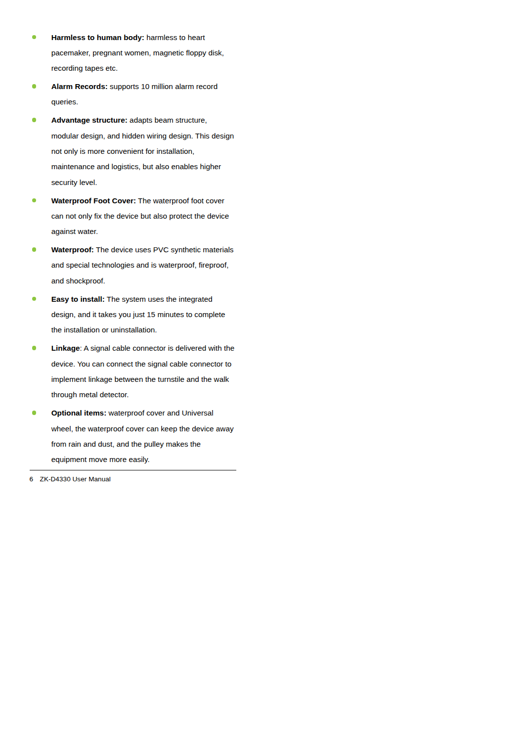Harmless to human body: harmless to heart pacemaker, pregnant women, magnetic floppy disk, recording tapes etc.
Alarm Records: supports 10 million alarm record queries.
Advantage structure: adapts beam structure, modular design, and hidden wiring design. This design not only is more convenient for installation, maintenance and logistics, but also enables higher security level.
Waterproof Foot Cover: The waterproof foot cover can not only fix the device but also protect the device against water.
Waterproof: The device uses PVC synthetic materials and special technologies and is waterproof, fireproof, and shockproof.
Easy to install: The system uses the integrated design, and it takes you just 15 minutes to complete the installation or uninstallation.
Linkage: A signal cable connector is delivered with the device. You can connect the signal cable connector to implement linkage between the turnstile and the walk through metal detector.
Optional items: waterproof cover and Universal wheel, the waterproof cover can keep the device away from rain and dust, and the pulley makes the equipment move more easily.
6 ZK-D4330 User Manual